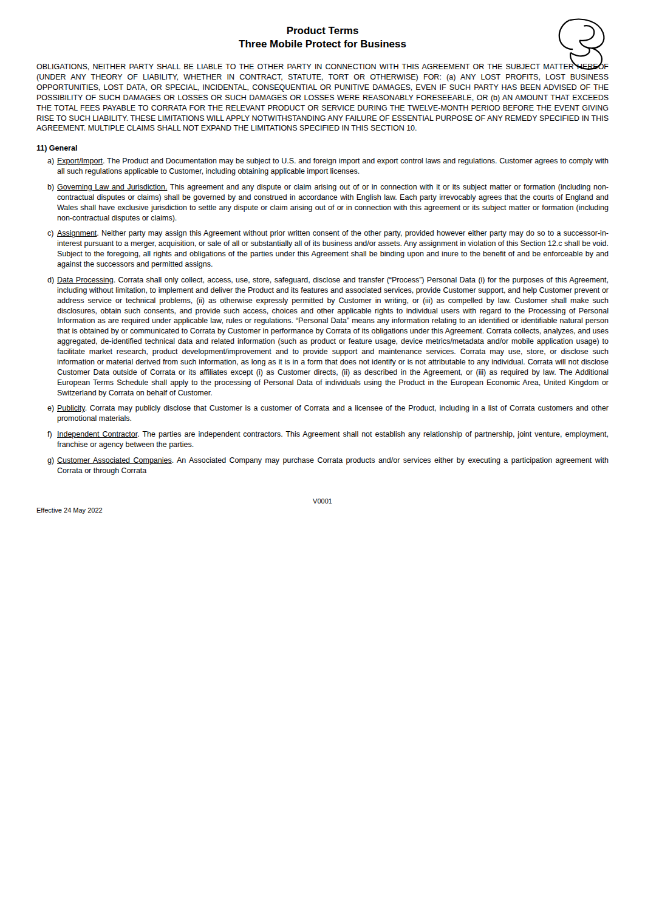Product Terms
Three Mobile Protect for Business
OBLIGATIONS, NEITHER PARTY SHALL BE LIABLE TO THE OTHER PARTY IN CONNECTION WITH THIS AGREEMENT OR THE SUBJECT MATTER HEREOF (UNDER ANY THEORY OF LIABILITY, WHETHER IN CONTRACT, STATUTE, TORT OR OTHERWISE) FOR: (a) ANY LOST PROFITS, LOST BUSINESS OPPORTUNITIES, LOST DATA, OR SPECIAL, INCIDENTAL, CONSEQUENTIAL OR PUNITIVE DAMAGES, EVEN IF SUCH PARTY HAS BEEN ADVISED OF THE POSSIBILITY OF SUCH DAMAGES OR LOSSES OR SUCH DAMAGES OR LOSSES WERE REASONABLY FORESEEABLE, OR (b) AN AMOUNT THAT EXCEEDS THE TOTAL FEES PAYABLE TO CORRATA FOR THE RELEVANT PRODUCT OR SERVICE DURING THE TWELVE-MONTH PERIOD BEFORE THE EVENT GIVING RISE TO SUCH LIABILITY. THESE LIMITATIONS WILL APPLY NOTWITHSTANDING ANY FAILURE OF ESSENTIAL PURPOSE OF ANY REMEDY SPECIFIED IN THIS AGREEMENT. MULTIPLE CLAIMS SHALL NOT EXPAND THE LIMITATIONS SPECIFIED IN THIS SECTION 10.
11) General
a) Export/Import. The Product and Documentation may be subject to U.S. and foreign import and export control laws and regulations. Customer agrees to comply with all such regulations applicable to Customer, including obtaining applicable import licenses.
b) Governing Law and Jurisdiction. This agreement and any dispute or claim arising out of or in connection with it or its subject matter or formation (including non-contractual disputes or claims) shall be governed by and construed in accordance with English law. Each party irrevocably agrees that the courts of England and Wales shall have exclusive jurisdiction to settle any dispute or claim arising out of or in connection with this agreement or its subject matter or formation (including non-contractual disputes or claims).
c) Assignment. Neither party may assign this Agreement without prior written consent of the other party, provided however either party may do so to a successor-in-interest pursuant to a merger, acquisition, or sale of all or substantially all of its business and/or assets. Any assignment in violation of this Section 12.c shall be void. Subject to the foregoing, all rights and obligations of the parties under this Agreement shall be binding upon and inure to the benefit of and be enforceable by and against the successors and permitted assigns.
d) Data Processing. Corrata shall only collect, access, use, store, safeguard, disclose and transfer (“Process”) Personal Data (i) for the purposes of this Agreement, including without limitation, to implement and deliver the Product and its features and associated services, provide Customer support, and help Customer prevent or address service or technical problems, (ii) as otherwise expressly permitted by Customer in writing, or (iii) as compelled by law. Customer shall make such disclosures, obtain such consents, and provide such access, choices and other applicable rights to individual users with regard to the Processing of Personal Information as are required under applicable law, rules or regulations. “Personal Data” means any information relating to an identified or identifiable natural person that is obtained by or communicated to Corrata by Customer in performance by Corrata of its obligations under this Agreement. Corrata collects, analyzes, and uses aggregated, de-identified technical data and related information (such as product or feature usage, device metrics/metadata and/or mobile application usage) to facilitate market research, product development/improvement and to provide support and maintenance services. Corrata may use, store, or disclose such information or material derived from such information, as long as it is in a form that does not identify or is not attributable to any individual. Corrata will not disclose Customer Data outside of Corrata or its affiliates except (i) as Customer directs, (ii) as described in the Agreement, or (iii) as required by law. The Additional European Terms Schedule shall apply to the processing of Personal Data of individuals using the Product in the European Economic Area, United Kingdom or Switzerland by Corrata on behalf of Customer.
e) Publicity. Corrata may publicly disclose that Customer is a customer of Corrata and a licensee of the Product, including in a list of Corrata customers and other promotional materials.
f) Independent Contractor. The parties are independent contractors. This Agreement shall not establish any relationship of partnership, joint venture, employment, franchise or agency between the parties.
g) Customer Associated Companies. An Associated Company may purchase Corrata products and/or services either by executing a participation agreement with Corrata or through Corrata
V0001
Effective 24 May 2022